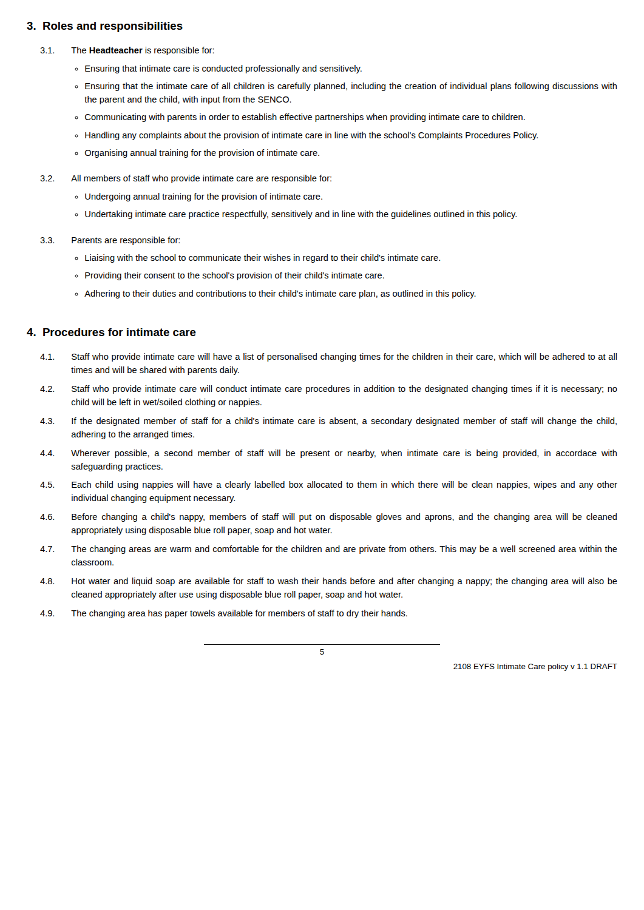3. Roles and responsibilities
3.1. The Headteacher is responsible for:
Ensuring that intimate care is conducted professionally and sensitively.
Ensuring that the intimate care of all children is carefully planned, including the creation of individual plans following discussions with the parent and the child, with input from the SENCO.
Communicating with parents in order to establish effective partnerships when providing intimate care to children.
Handling any complaints about the provision of intimate care in line with the school's Complaints Procedures Policy.
Organising annual training for the provision of intimate care.
3.2. All members of staff who provide intimate care are responsible for:
Undergoing annual training for the provision of intimate care.
Undertaking intimate care practice respectfully, sensitively and in line with the guidelines outlined in this policy.
3.3. Parents are responsible for:
Liaising with the school to communicate their wishes in regard to their child's intimate care.
Providing their consent to the school's provision of their child's intimate care.
Adhering to their duties and contributions to their child's intimate care plan, as outlined in this policy.
4. Procedures for intimate care
4.1. Staff who provide intimate care will have a list of personalised changing times for the children in their care, which will be adhered to at all times and will be shared with parents daily.
4.2. Staff who provide intimate care will conduct intimate care procedures in addition to the designated changing times if it is necessary; no child will be left in wet/soiled clothing or nappies.
4.3. If the designated member of staff for a child's intimate care is absent, a secondary designated member of staff will change the child, adhering to the arranged times.
4.4. Wherever possible, a second member of staff will be present or nearby, when intimate care is being provided, in accordace with safeguarding practices.
4.5. Each child using nappies will have a clearly labelled box allocated to them in which there will be clean nappies, wipes and any other individual changing equipment necessary.
4.6. Before changing a child's nappy, members of staff will put on disposable gloves and aprons, and the changing area will be cleaned appropriately using disposable blue roll paper, soap and hot water.
4.7. The changing areas are warm and comfortable for the children and are private from others. This may be a well screened area within the classroom.
4.8. Hot water and liquid soap are available for staff to wash their hands before and after changing a nappy; the changing area will also be cleaned appropriately after use using disposable blue roll paper, soap and hot water.
4.9. The changing area has paper towels available for members of staff to dry their hands.
5
2108 EYFS Intimate Care policy v 1.1 DRAFT